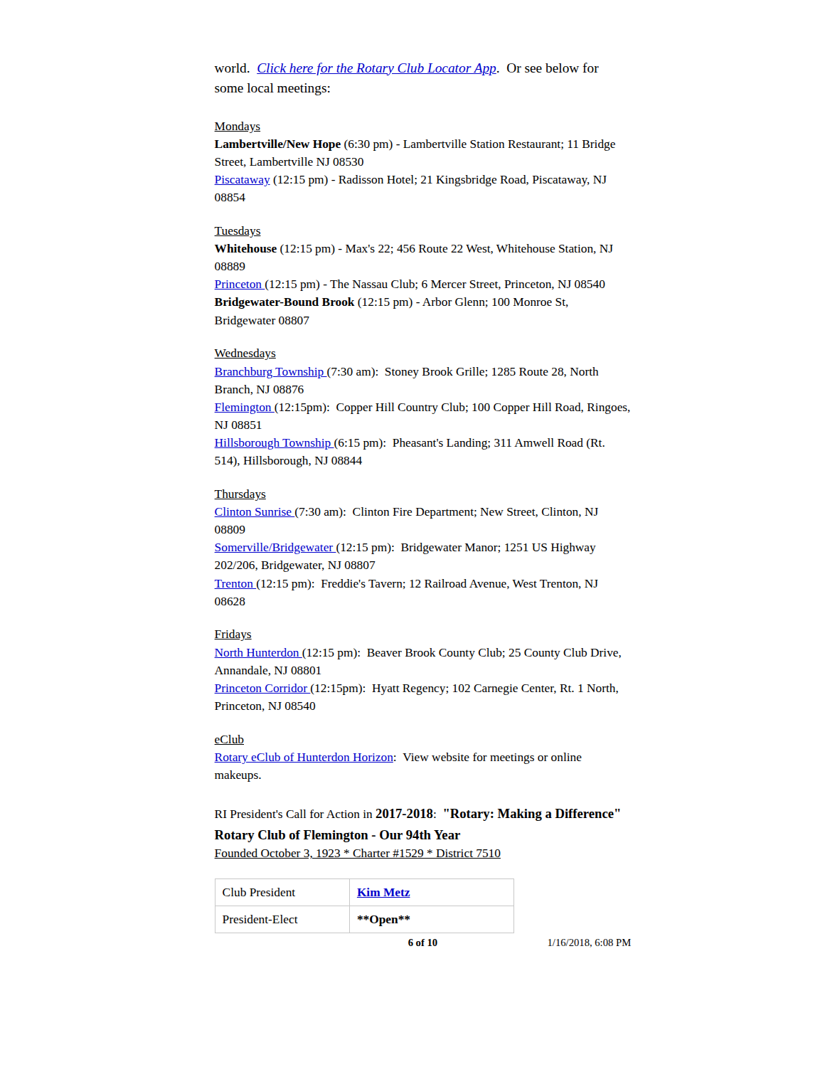world. Click here for the Rotary Club Locator App. Or see below for some local meetings:
Mondays
Lambertville/New Hope (6:30 pm) - Lambertville Station Restaurant; 11 Bridge Street, Lambertville NJ 08530
Piscataway (12:15 pm) - Radisson Hotel; 21 Kingsbridge Road, Piscataway, NJ 08854
Tuesdays
Whitehouse (12:15 pm) - Max's 22; 456 Route 22 West, Whitehouse Station, NJ 08889
Princeton (12:15 pm) - The Nassau Club; 6 Mercer Street, Princeton, NJ 08540
Bridgewater-Bound Brook (12:15 pm) - Arbor Glenn; 100 Monroe St, Bridgewater 08807
Wednesdays
Branchburg Township (7:30 am): Stoney Brook Grille; 1285 Route 28, North Branch, NJ 08876
Flemington (12:15pm): Copper Hill Country Club; 100 Copper Hill Road, Ringoes, NJ 08851
Hillsborough Township (6:15 pm): Pheasant's Landing; 311 Amwell Road (Rt. 514), Hillsborough, NJ 08844
Thursdays
Clinton Sunrise (7:30 am): Clinton Fire Department; New Street, Clinton, NJ 08809
Somerville/Bridgewater (12:15 pm): Bridgewater Manor; 1251 US Highway 202/206, Bridgewater, NJ 08807
Trenton (12:15 pm): Freddie's Tavern; 12 Railroad Avenue, West Trenton, NJ 08628
Fridays
North Hunterdon (12:15 pm): Beaver Brook County Club; 25 County Club Drive, Annandale, NJ 08801
Princeton Corridor (12:15pm): Hyatt Regency; 102 Carnegie Center, Rt. 1 North, Princeton, NJ 08540
eClub
Rotary eClub of Hunterdon Horizon: View website for meetings or online makeups.
RI President's Call for Action in 2017-2018: "Rotary: Making a Difference"
Rotary Club of Flemington - Our 94th Year
Founded October 3, 1923 * Charter #1529 * District 7510
| Club President | Kim Metz |
| President-Elect | **Open** |
6 of 10
1/16/2018, 6:08 PM